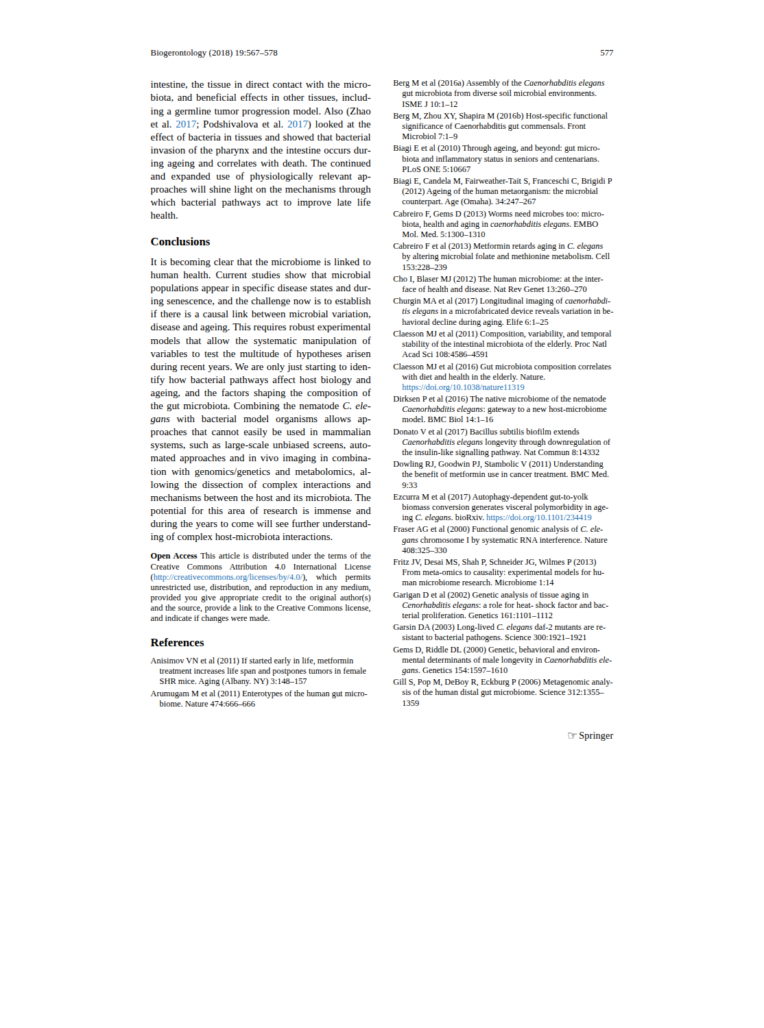Biogerontology (2018) 19:567–578
577
intestine, the tissue in direct contact with the microbiota, and beneficial effects in other tissues, including a germline tumor progression model. Also (Zhao et al. 2017; Podshivalova et al. 2017) looked at the effect of bacteria in tissues and showed that bacterial invasion of the pharynx and the intestine occurs during ageing and correlates with death. The continued and expanded use of physiologically relevant approaches will shine light on the mechanisms through which bacterial pathways act to improve late life health.
Conclusions
It is becoming clear that the microbiome is linked to human health. Current studies show that microbial populations appear in specific disease states and during senescence, and the challenge now is to establish if there is a causal link between microbial variation, disease and ageing. This requires robust experimental models that allow the systematic manipulation of variables to test the multitude of hypotheses arisen during recent years. We are only just starting to identify how bacterial pathways affect host biology and ageing, and the factors shaping the composition of the gut microbiota. Combining the nematode C. elegans with bacterial model organisms allows approaches that cannot easily be used in mammalian systems, such as large-scale unbiased screens, automated approaches and in vivo imaging in combination with genomics/genetics and metabolomics, allowing the dissection of complex interactions and mechanisms between the host and its microbiota. The potential for this area of research is immense and during the years to come will see further understanding of complex host-microbiota interactions.
Open Access This article is distributed under the terms of the Creative Commons Attribution 4.0 International License (http://creativecommons.org/licenses/by/4.0/), which permits unrestricted use, distribution, and reproduction in any medium, provided you give appropriate credit to the original author(s) and the source, provide a link to the Creative Commons license, and indicate if changes were made.
References
Anisimov VN et al (2011) If started early in life, metformin treatment increases life span and postpones tumors in female SHR mice. Aging (Albany. NY) 3:148–157
Arumugam M et al (2011) Enterotypes of the human gut microbiome. Nature 474:666–666
Berg M et al (2016a) Assembly of the Caenorhabditis elegans gut microbiota from diverse soil microbial environments. ISME J 10:1–12
Berg M, Zhou XY, Shapira M (2016b) Host-specific functional significance of Caenorhabditis gut commensals. Front Microbiol 7:1–9
Biagi E et al (2010) Through ageing, and beyond: gut microbiota and inflammatory status in seniors and centenarians. PLoS ONE 5:10667
Biagi E, Candela M, Fairweather-Tait S, Franceschi C, Brigidi P (2012) Ageing of the human metaorganism: the microbial counterpart. Age (Omaha). 34:247–267
Cabreiro F, Gems D (2013) Worms need microbes too: microbiota, health and aging in caenorhabditis elegans. EMBO Mol. Med. 5:1300–1310
Cabreiro F et al (2013) Metformin retards aging in C. elegans by altering microbial folate and methionine metabolism. Cell 153:228–239
Cho I, Blaser MJ (2012) The human microbiome: at the interface of health and disease. Nat Rev Genet 13:260–270
Churgin MA et al (2017) Longitudinal imaging of caenorhabditis elegans in a microfabricated device reveals variation in behavioral decline during aging. Elife 6:1–25
Claesson MJ et al (2011) Composition, variability, and temporal stability of the intestinal microbiota of the elderly. Proc Natl Acad Sci 108:4586–4591
Claesson MJ et al (2016) Gut microbiota composition correlates with diet and health in the elderly. Nature. https://doi.org/10.1038/nature11319
Dirksen P et al (2016) The native microbiome of the nematode Caenorhabditis elegans: gateway to a new host-microbiome model. BMC Biol 14:1–16
Donato V et al (2017) Bacillus subtilis biofilm extends Caenorhabditis elegans longevity through downregulation of the insulin-like signalling pathway. Nat Commun 8:14332
Dowling RJ, Goodwin PJ, Stambolic V (2011) Understanding the benefit of metformin use in cancer treatment. BMC Med. 9:33
Ezcurra M et al (2017) Autophagy-dependent gut-to-yolk biomass conversion generates visceral polymorbidity in ageing C. elegans. bioRxiv. https://doi.org/10.1101/234419
Fraser AG et al (2000) Functional genomic analysis of C. elegans chromosome I by systematic RNA interference. Nature 408:325–330
Fritz JV, Desai MS, Shah P, Schneider JG, Wilmes P (2013) From meta-omics to causality: experimental models for human microbiome research. Microbiome 1:14
Garigan D et al (2002) Genetic analysis of tissue aging in Cenorhabditis elegans: a role for heat- shock factor and bacterial proliferation. Genetics 161:1101–1112
Garsin DA (2003) Long-lived C. elegans daf-2 mutants are resistant to bacterial pathogens. Science 300:1921–1921
Gems D, Riddle DL (2000) Genetic, behavioral and environmental determinants of male longevity in Caenorhabditis elegans. Genetics 154:1597–1610
Gill S, Pop M, DeBoy R, Eckburg P (2006) Metagenomic analysis of the human distal gut microbiome. Science 312:1355–1359
☞ Springer